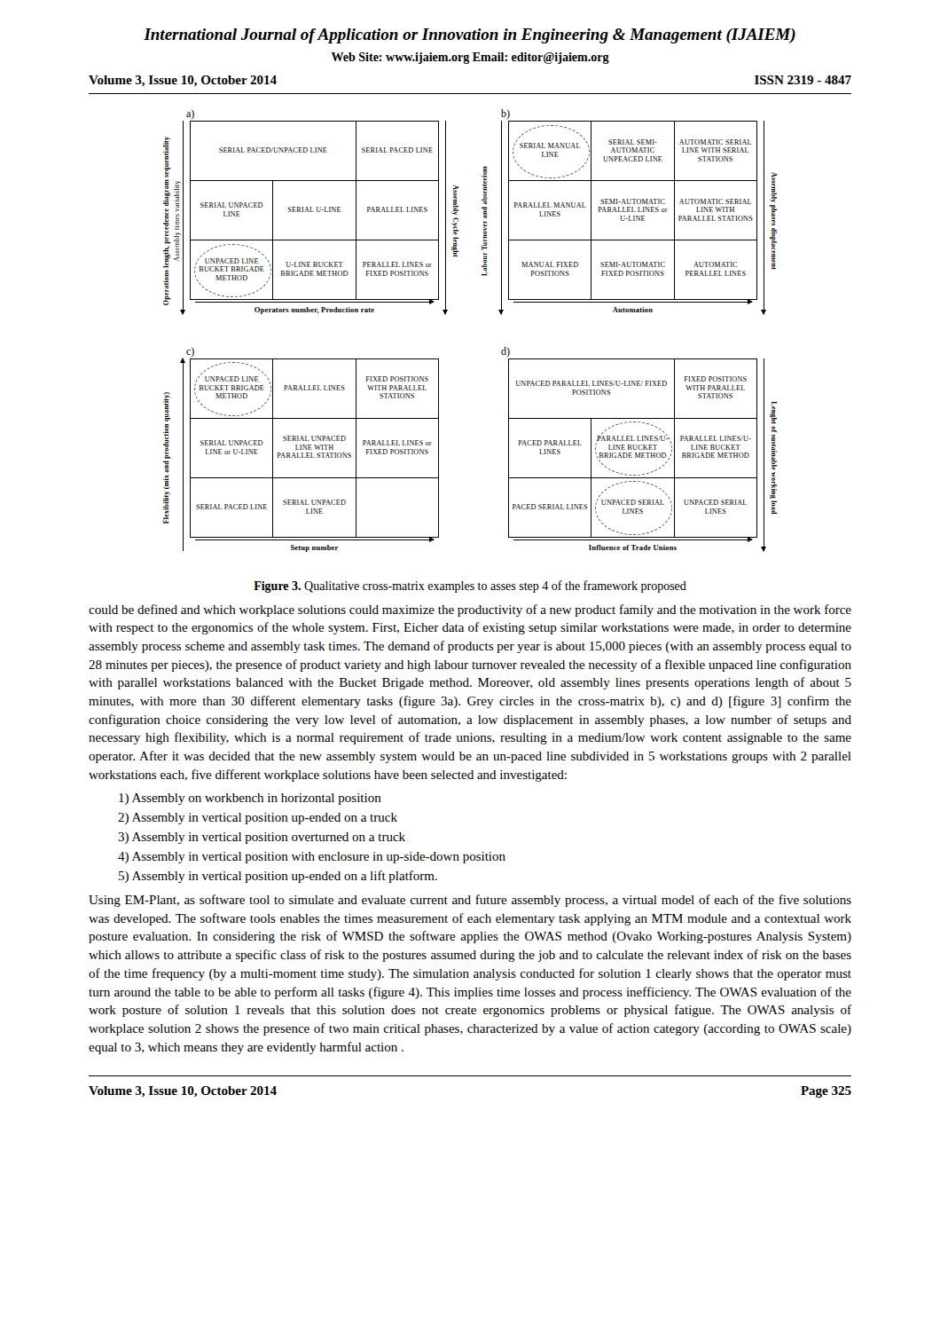International Journal of Application or Innovation in Engineering & Management (IJAIEM)
Web Site: www.ijaiem.org Email: editor@ijaiem.org
Volume 3, Issue 10, October 2014
ISSN 2319 - 4847
a) Operations length, precedence diagram sequentiality Assembly times variability Assembly Cycle lenght
| SERIAL PACED/UNPACED LINE | SERIAL PACED LINE |
| SERIAL UNPACED LINE | SERIAL U-LINE | PARALLEL LINES |
| UNPACED LINE BUCKET BRIGADE METHOD | U-LINE BUCKET BRIGADE METHOD | PERALLEL LINES or FIXED POSITIONS |
Operators number, Production rate
b) Labour Turnover and absenteeism Assembly phases displacement
| SERIAL MANUAL LINE | SERIAL SEMI-AUTOMATIC UNPEACED LINE | AUTOMATIC SERIAL LINE WITH SERIAL STATIONS |
| PARALLEL MANUAL LINES | SEMI-AUTOMATIC PARALLEL LINES or U-LINE | AUTOMATIC SERIAL LINE WITH PARALLEL STATIONS |
| MANUAL FIXED POSITIONS | SEMI-AUTOMATIC FIXED POSITIONS | AUTOMATIC PERALLEL LINES |
Automation
c) Flexibility (mix and production quantity)
| UNPACED LINE BUCKET BRIGADE METHOD | PARALLEL LINES | FIXED POSITIONS WITH PARALLEL STATIONS |
| SERIAL UNPACED LINE or U-LINE | SERIAL UNPACED LINE WITH PARALLEL STATIONS | PARALLEL LINES or FIXED POSITIONS |
| SERIAL PACED LINE | SERIAL UNPACED LINE | |
Setup number
d) Lenght of sustainable working load
| UNPACED PARALLEL LINES/U-LINE/ FIXED POSITIONS | FIXED POSITIONS WITH PARALLEL STATIONS |
| PACED PARALLEL LINES | PARALLEL LINES/U-LINE BUCKET BRIGADE METHOD | PARALLEL LINES/U-LINE BUCKET BRIGADE METHOD |
| PACED SERIAL LINES | UNPACED SERIAL LINES | UNPACED SERIAL LINES |
Influence of Trade Unions
Figure 3. Qualitative cross-matrix examples to asses step 4 of the framework proposed
could be defined and which workplace solutions could maximize the productivity of a new product family and the motivation in the work force with respect to the ergonomics of the whole system. First, Eicher data of existing setup similar workstations were made, in order to determine assembly process scheme and assembly task times. The demand of products per year is about 15,000 pieces (with an assembly process equal to 28 minutes per pieces), the presence of product variety and high labour turnover revealed the necessity of a flexible unpaced line configuration with parallel workstations balanced with the Bucket Brigade method. Moreover, old assembly lines presents operations length of about 5 minutes, with more than 30 different elementary tasks (figure 3a). Grey circles in the cross-matrix b), c) and d) [figure 3] confirm the configuration choice considering the very low level of automation, a low displacement in assembly phases, a low number of setups and necessary high flexibility, which is a normal requirement of trade unions, resulting in a medium/low work content assignable to the same operator. After it was decided that the new assembly system would be an un-paced line subdivided in 5 workstations groups with 2 parallel workstations each, five different workplace solutions have been selected and investigated:
1) Assembly on workbench in horizontal position
2) Assembly in vertical position up-ended on a truck
3) Assembly in vertical position overturned on a truck
4) Assembly in vertical position with enclosure in up-side-down position
5) Assembly in vertical position up-ended on a lift platform.
Using EM-Plant, as software tool to simulate and evaluate current and future assembly process, a virtual model of each of the five solutions was developed. The software tools enables the times measurement of each elementary task applying an MTM module and a contextual work posture evaluation. In considering the risk of WMSD the software applies the OWAS method (Ovako Working-postures Analysis System) which allows to attribute a specific class of risk to the postures assumed during the job and to calculate the relevant index of risk on the bases of the time frequency (by a multi-moment time study). The simulation analysis conducted for solution 1 clearly shows that the operator must turn around the table to be able to perform all tasks (figure 4). This implies time losses and process inefficiency. The OWAS evaluation of the work posture of solution 1 reveals that this solution does not create ergonomics problems or physical fatigue. The OWAS analysis of workplace solution 2 shows the presence of two main critical phases, characterized by a value of action category (according to OWAS scale) equal to 3, which means they are evidently harmful action .
Volume 3, Issue 10, October 2014
Page 325